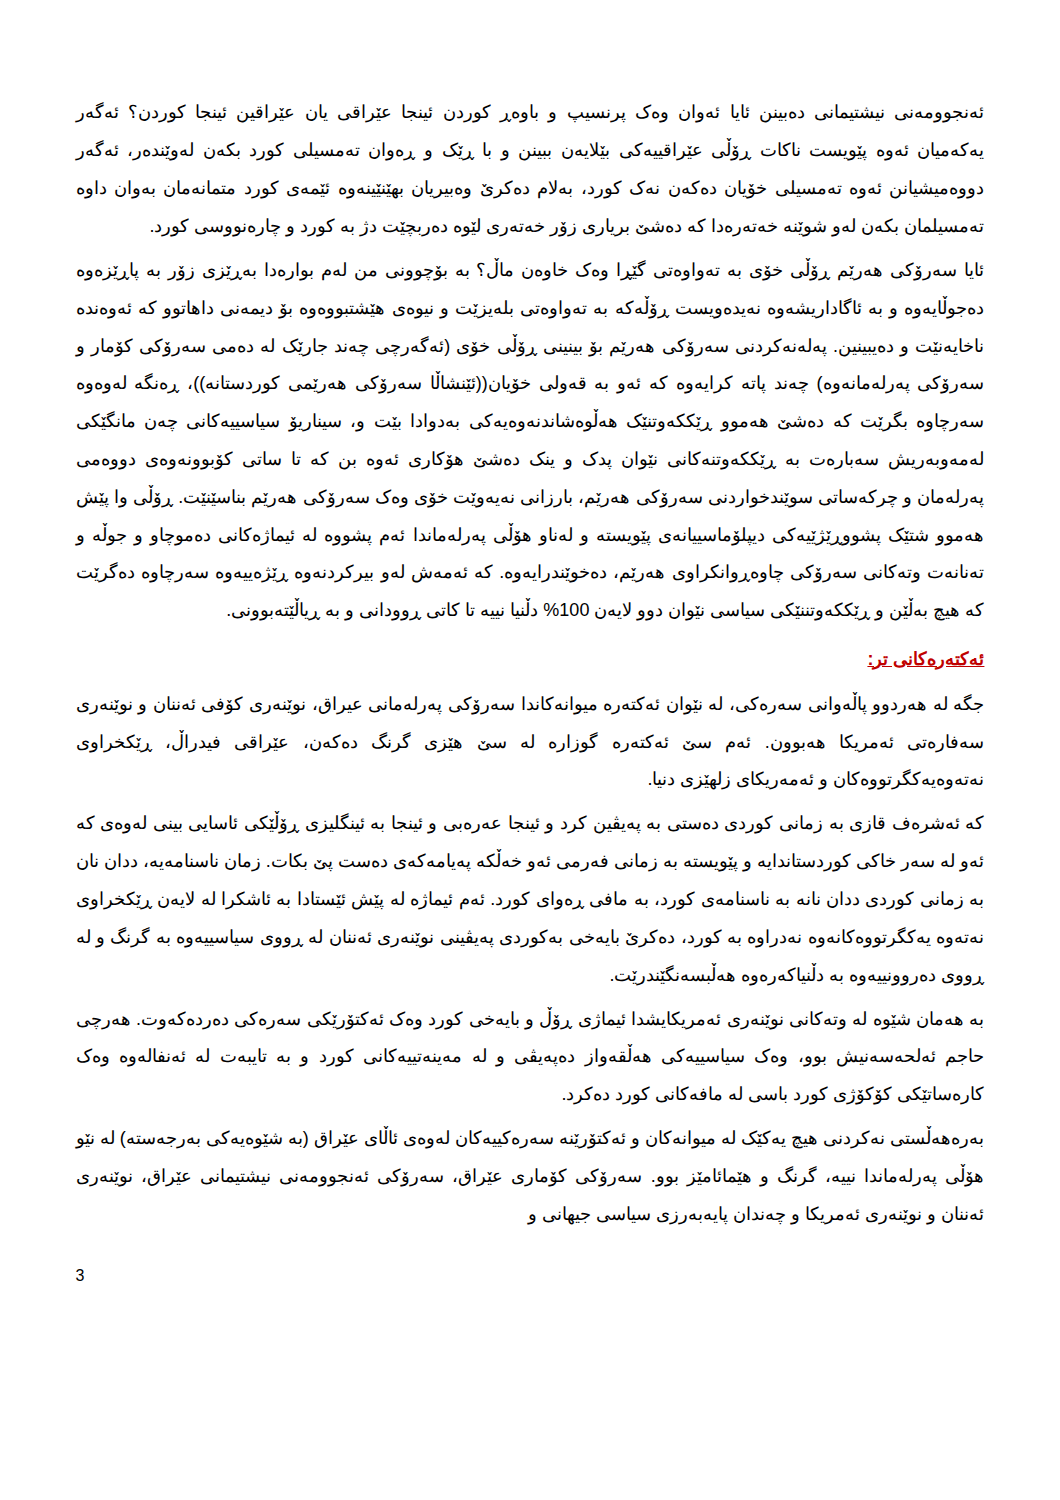ئه‌نجوومه‌نی نیشتیمانی ده‌بینن ئایا ئه‌وان وه‌ک پرنسیپ و باوه‌ڕ کوردن ئینجا عێراقی یان عێراقین ئینجا کوردن؟ ئه‌گه‌ر یه‌که‌میان ئه‌وه‌ پێویست ناکات ڕۆڵی عێراقییه‌کی بێلایه‌ن ببینن و با ڕێک و ڕه‌وان ته‌مسیلی کورد بکه‌ن له‌وێنده‌ر، ئه‌گه‌ر دووه‌میشیانن ئه‌وه‌ ته‌مسیلی خۆیان ده‌که‌ن نه‌ک کورد، به‌لام ده‌کرێ وه‌بیریان بهێنێینه‌وه‌ ئێمه‌ی کورد متمانه‌مان به‌وان داوه‌ ته‌مسیلمان بکه‌ن له‌و شوێنه‌ خه‌ته‌ره‌دا که‌ ده‌شێ بریاری زۆر خه‌ته‌ری لێوه‌ ده‌ربچێت دژ به‌ کورد و چاره‌نووسی کورد.
ئایا سه‌رۆکی هه‌رێم ڕۆڵی خۆی به‌ ته‌واوه‌تی گێڕا وه‌ک خاوه‌ن ماڵ؟ به‌ بۆچوونی من له‌م بواره‌دا به‌ڕێزی زۆر به‌ پاڕێزه‌وه‌ ده‌جوڵایه‌وه‌ و به‌ ئاگاداریشه‌وه‌ نه‌یده‌ویست ڕۆڵه‌که‌ به‌ ته‌واوه‌تی بله‌یزێت و نیوه‌ی هێشتبووه‌وه‌ بۆ دیمه‌نی داهاتوو که‌ ئه‌وه‌نده‌ ناخایه‌نێت و ده‌یبینین. په‌له‌نه‌کردنی سه‌رۆکی هه‌رێم بۆ بینینی ڕۆڵی خۆی (ئه‌گه‌رچی چه‌ند جارێک له‌ ده‌می سه‌رۆکی کۆمار و سه‌رۆکی په‌رله‌مانه‌وه‌) چه‌ند پاته‌ کرایه‌وه‌ که‌ ئه‌و به‌ قه‌ولی خۆیان((ئێنشاڵا سه‌رۆکی هه‌رێمی کوردستانه‌))، ڕه‌نگه‌ له‌وه‌وه‌ سه‌رچاوه‌ بگرێت که‌ ده‌شێ هه‌موو ڕێککه‌وتنێک هه‌ڵوه‌شاندنه‌وه‌یه‌کی به‌دوادا بێت و، سیناریۆ سیاسییه‌کانی چه‌ن مانگێکی له‌مه‌وبه‌ریش سه‌باره‌ت به‌ ڕێککه‌وتنه‌کانی نێوان پدک و ینک ده‌شێ هۆکاری ئه‌وه‌ بن که‌ تا ساتی کۆبوونه‌وه‌ی دووه‌می په‌رله‌مان و چرکه‌ساتی سوێندخواردنی سه‌رۆکی هه‌رێم، بارزانی نه‌یه‌وێت خۆی وه‌ک سه‌رۆکی هه‌رێم بناسێنێت. ڕۆڵی وا پێش هه‌موو شتێک پشووڕێژێیه‌کی دیپلۆماسییانه‌ی پێویسته‌ و له‌ناو هۆڵی په‌رله‌ماندا ئه‌م پشووه‌ له‌ ئیماژه‌کانی ده‌موچاو و جوڵه‌ و ته‌نانه‌ت وته‌کانی سه‌رۆکی چاوه‌ڕوانکراوی هه‌رێم، ده‌خوێندرایه‌وه‌. که‌ ئه‌مه‌ش له‌و بیرکردنه‌وه‌ ڕێژه‌ییه‌وه‌ سه‌رچاوه‌ ده‌گرێت که‌ هیچ به‌ڵێن و ڕێککه‌وتننێکی سیاسی نێوان دوو لایه‌ن 100% دڵنیا نییه‌ تا کاتی ڕوودانی و به‌ ڕیاڵێته‌بوونی.
ئه‌کته‌ره‌کانی تر:
جگه‌ له‌ هه‌ردوو پاڵه‌وانی سه‌ره‌کی، له‌ نێوان ئه‌کته‌ره‌ میوانه‌کاندا سه‌رۆکی په‌رله‌مانی عیراق، نوێنه‌ری کۆفی ئه‌ننان و نوێنه‌ری سه‌فاره‌تی ئه‌مریکا هه‌بوون. ئه‌م سێ ئه‌کته‌ره‌ گوزاره‌ له‌ سێ هێزی گرنگ ده‌که‌ن، عێراقی فیدراڵ، ڕێکخراوی نه‌ته‌وه‌یه‌کگرتووه‌کان و ئه‌مه‌ریکای زلهێزی دنیا.
که‌ ئه‌شره‌ف قازی به‌ زمانی کوردی ده‌ستی به‌ په‌یڤین کرد و ئینجا عه‌ره‌بی و ئینجا به‌ ئینگلیزی ڕۆڵێکی ئاسایی بینی له‌وه‌ی که‌ ئه‌و له‌ سه‌ر خاکی کوردستاندایه‌ و پێویسته‌ به‌ زمانی فه‌رمی ئه‌و خه‌ڵکه‌ په‌یامه‌که‌ی ده‌ست پێ بکات. زمان ناسنامه‌یه‌، ددان نان به‌ زمانی کوردی ددان نانه‌ به‌ ناسنامه‌ی کورد، به‌ مافی ڕه‌وای کورد. ئه‌م ئیماژه‌ له‌ پێش ئێستادا به‌ ئاشکرا له‌ لایه‌ن ڕێکخراوی نه‌ته‌وه‌ یه‌کگرتووه‌کانه‌وه‌ نه‌دراوه‌ به‌ کورد، ده‌کرێ بایه‌خی به‌کوردی په‌یڤینی نوێنه‌ری ئه‌ننان له‌ ڕووی سیاسییه‌وه‌ به‌ گرنگ و له‌ ڕووی ده‌روونییه‌وه‌ به‌ دڵنیاکه‌ره‌وه‌ هه‌ڵبسه‌نگێندرێت.
به‌ هه‌مان شێوه‌ له‌ وته‌کانی نوێنه‌ری ئه‌مریکایشدا ئیماژی ڕۆڵ و بایه‌خی کورد وه‌ک ئه‌کتۆرێکی سه‌ره‌کی ده‌رده‌که‌وت. هه‌رچی حاجم ئه‌لحه‌سه‌نیش بوو، وه‌ک سیاسییه‌کی هه‌ڵقه‌واز ده‌په‌یڤی و له‌ مه‌ینه‌تییه‌کانی کورد و به‌ تایبه‌ت له‌ ئه‌نفاله‌وه‌ وه‌ک کاره‌ساتێکی کۆکۆژی کورد باسی له‌ مافه‌کانی کورد ده‌کرد.
به‌ره‌هه‌ڵستی نه‌کردنی هیچ یه‌کێک له‌ میوانه‌کان و ئه‌کتۆرێنه‌ سه‌ره‌کییه‌کان له‌وه‌ی ئاڵای عێراق (به‌ شێوه‌یه‌کی به‌رجه‌سته‌) له‌ نێو هۆڵی په‌رله‌ماندا نییه‌، گرنگ و هێمائامێز بوو. سه‌رۆکی کۆماری عێراق، سه‌رۆکی ئه‌نجوومه‌نی نیشتیمانی عێراق، نوێنه‌ری ئه‌ننان و نوێنه‌ری ئه‌مریکا و چه‌ندان پایه‌به‌رزی سیاسی جیهانی و
3